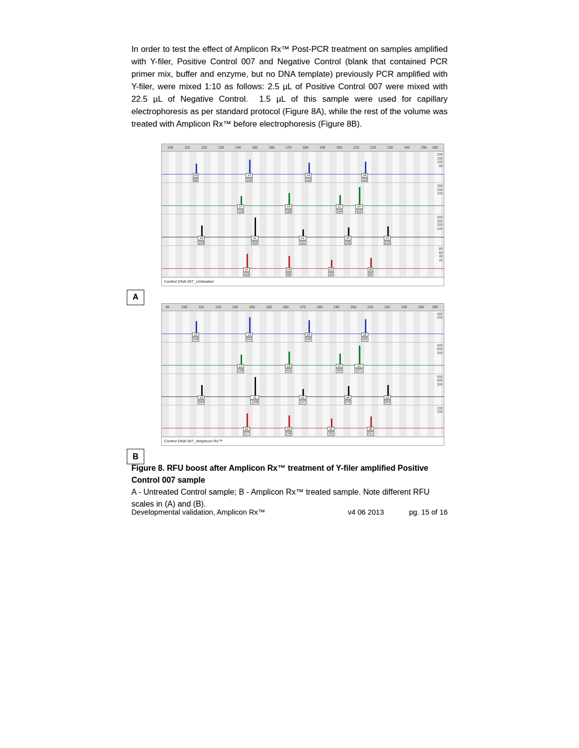In order to test the effect of Amplicon Rx™ Post-PCR treatment on samples amplified with Y-filer, Positive Control 007 and Negative Control (blank that contained PCR primer mix, buffer and enzyme, but no DNA template) previously PCR amplified with Y-filer, were mixed 1:10 as follows: 2.5 µL of Positive Control 007 were mixed with 22.5 µL of Negative Control. 1.5 µL of this sample were used for capillary electrophoresis as per standard protocol (Figure 8A), while the rest of the volume was treated with Amplicon Rx™ before electrophoresis (Figure 8B).
A
100 110 120 130 140 150 160 170 180 190 200 210 220 230 240 250 260
200
150
100
50
1598
13226
24112
29114
300
200
100
17116
16165
11144
14416
400
300
200
100
13243
11454
12162
24140
13123
80
60
40
20
13119
1590
1224
1654
Control DNA 007_Untreated
B
90 100 110 120 130 140 150 160 170 180 190 200 210 220 230 240 250
400
200
15236
13601
24294
29236
900
600
300
17235
15401
11343
141071
900
600
300
13694
111295
12227
24578
13394
200
100
13317
15238
12152
16211
Control DNA 007_Amplicon Rx™
Figure 8. RFU boost after Amplicon Rx™ treatment of Y-filer amplified Positive Control 007 sample
A - Untreated Control sample; B - Amplicon Rx™ treated sample. Note different RFU scales in (A) and (B).
Developmental validation, Amplicon Rx™
v4 06 2013
pg. 15 of 16